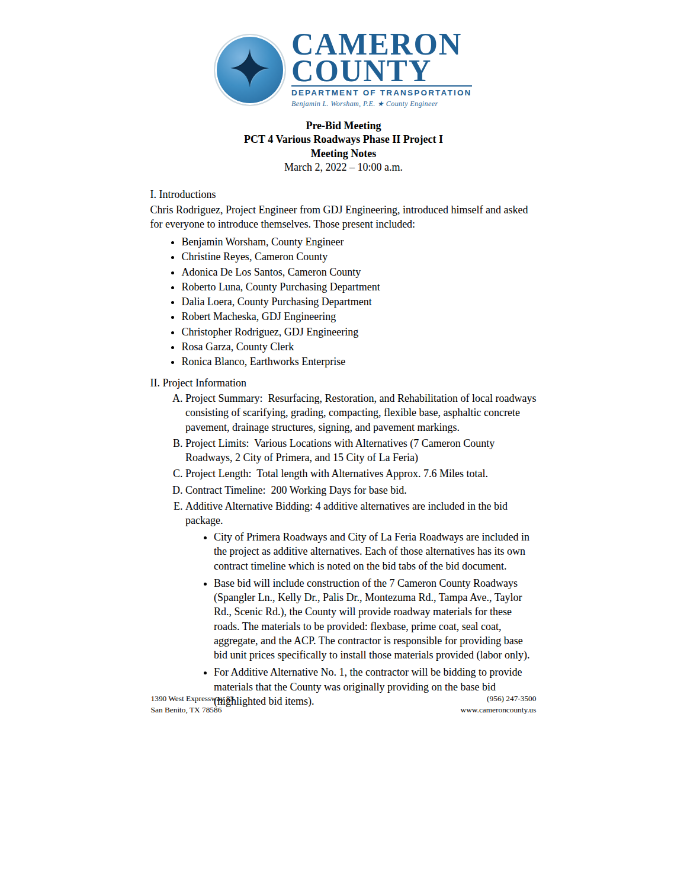✦
CAMERON
COUNTY
DEPARTMENT OF TRANSPORTATION
Benjamin L. Worsham, P.E. ★ County Engineer
Pre-Bid Meeting
PCT 4 Various Roadways Phase II Project I
Meeting Notes
March 2, 2022 – 10:00 a.m.
I. Introductions
Chris Rodriguez, Project Engineer from GDJ Engineering, introduced himself and asked for everyone to introduce themselves. Those present included:
Benjamin Worsham, County Engineer
Christine Reyes, Cameron County
Adonica De Los Santos, Cameron County
Roberto Luna, County Purchasing Department
Dalia Loera, County Purchasing Department
Robert Macheska, GDJ Engineering
Christopher Rodriguez, GDJ Engineering
Rosa Garza, County Clerk
Ronica Blanco, Earthworks Enterprise
II. Project Information
Project Summary: Resurfacing, Restoration, and Rehabilitation of local roadways consisting of scarifying, grading, compacting, flexible base, asphaltic concrete pavement, drainage structures, signing, and pavement markings.
Project Limits: Various Locations with Alternatives (7 Cameron County Roadways, 2 City of Primera, and 15 City of La Feria)
Project Length: Total length with Alternatives Approx. 7.6 Miles total.
Contract Timeline: 200 Working Days for base bid.
Additive Alternative Bidding: 4 additive alternatives are included in the bid package.
City of Primera Roadways and City of La Feria Roadways are included in the project as additive alternatives. Each of those alternatives has its own contract timeline which is noted on the bid tabs of the bid document.
Base bid will include construction of the 7 Cameron County Roadways (Spangler Ln., Kelly Dr., Palis Dr., Montezuma Rd., Tampa Ave., Taylor Rd., Scenic Rd.), the County will provide roadway materials for these roads. The materials to be provided: flexbase, prime coat, seal coat, aggregate, and the ACP. The contractor is responsible for providing base bid unit prices specifically to install those materials provided (labor only).
For Additive Alternative No. 1, the contractor will be bidding to provide materials that the County was originally providing on the base bid (highlighted bid items).
| 1390 West Expressway 83 | (956) 247-3500 |
| San Benito, TX 78586 | www.cameroncounty.us |